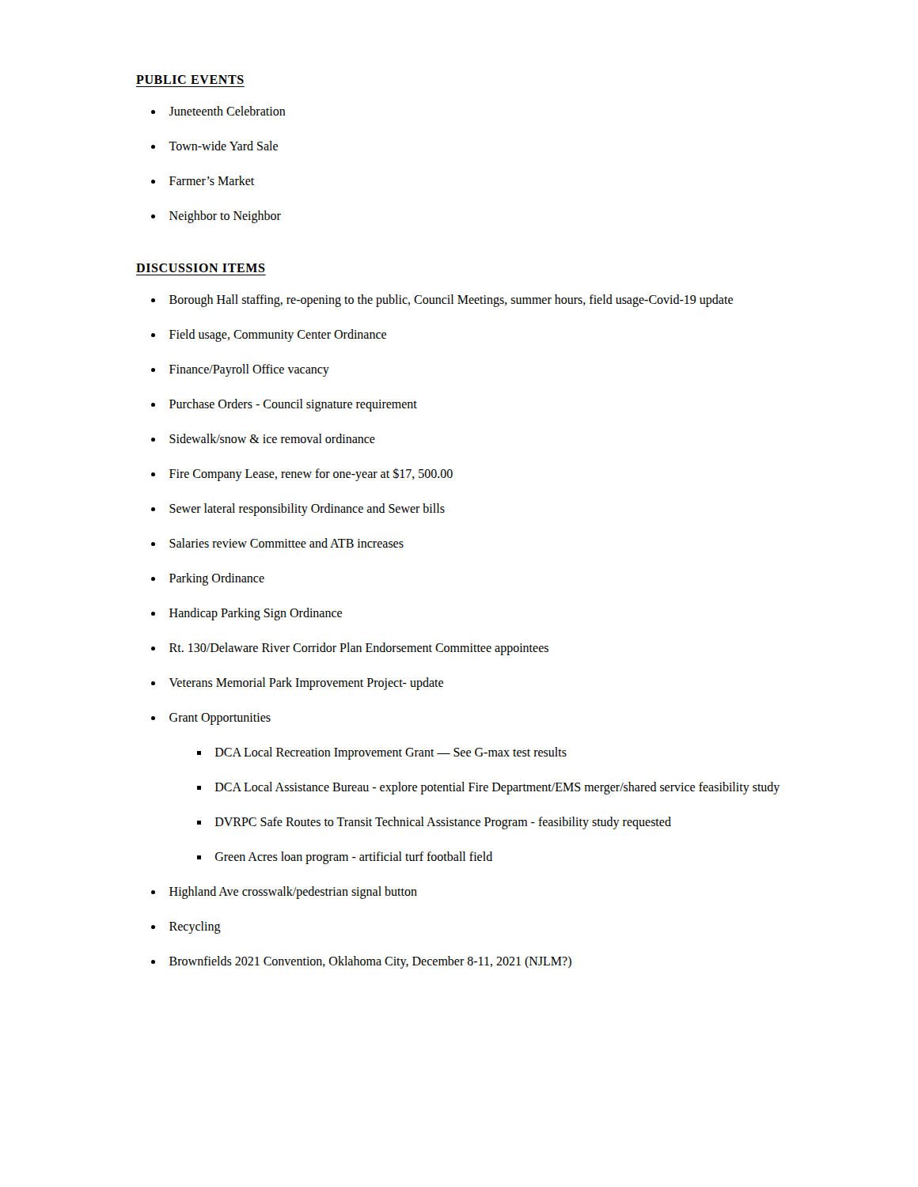PUBLIC EVENTS
Juneteenth Celebration
Town-wide Yard Sale
Farmer’s Market
Neighbor to Neighbor
DISCUSSION ITEMS
Borough Hall staffing, re-opening to the public, Council Meetings, summer hours, field usage-Covid-19 update
Field usage, Community Center Ordinance
Finance/Payroll Office vacancy
Purchase Orders - Council signature requirement
Sidewalk/snow & ice removal ordinance
Fire Company Lease, renew for one-year at $17, 500.00
Sewer lateral responsibility Ordinance and Sewer bills
Salaries review Committee and ATB increases
Parking Ordinance
Handicap Parking Sign Ordinance
Rt. 130/Delaware River Corridor Plan Endorsement Committee appointees
Veterans Memorial Park Improvement Project- update
Grant Opportunities
DCA Local Recreation Improvement Grant — See G-max test results
DCA Local Assistance Bureau - explore potential Fire Department/EMS merger/shared service feasibility study
DVRPC Safe Routes to Transit Technical Assistance Program - feasibility study requested
Green Acres loan program - artificial turf football field
Highland Ave crosswalk/pedestrian signal button
Recycling
Brownfields 2021 Convention, Oklahoma City, December 8-11, 2021 (NJLM?)